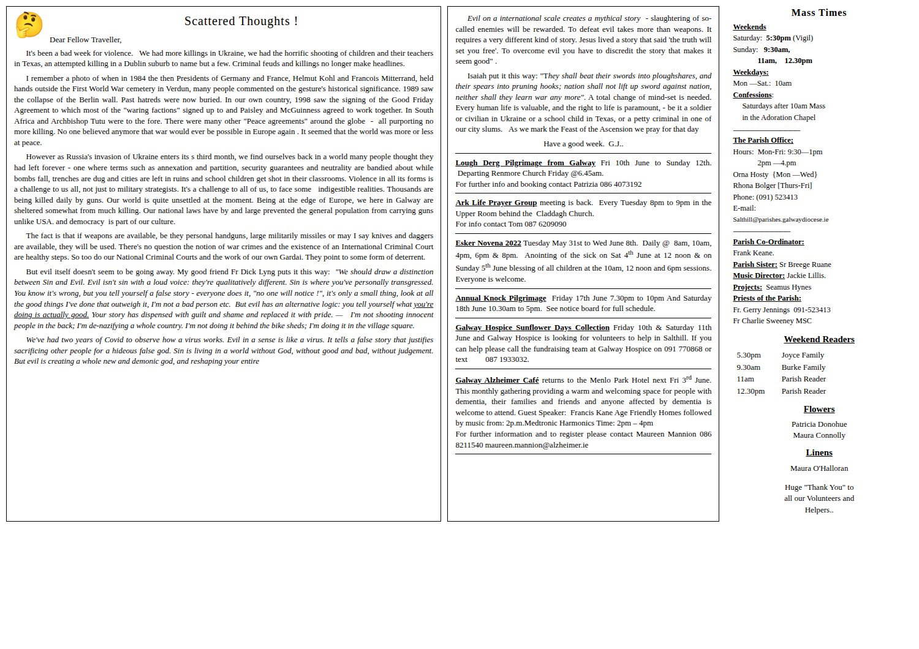🤔
Scattered Thoughts !
Dear Fellow Traveller,
It's been a bad week for violence. We had more killings in Ukraine, we had the horrific shooting of children and their teachers in Texas, an attempted killing in a Dublin suburb to name but a few. Criminal feuds and killings no longer make headlines.
I remember a photo of when in 1984 the then Presidents of Germany and France, Helmut Kohl and Francois Mitterrand, held hands outside the First World War cemetery in Verdun, many people commented on the gesture's historical significance. 1989 saw the collapse of the Berlin wall. Past hatreds were now buried. In our own country, 1998 saw the signing of the Good Friday Agreement to which most of the "waring factions" signed up to and Paisley and McGuinness agreed to work together. In South Africa and Archbishop Tutu were to the fore. There were many other "Peace agreements" around the globe - all purporting no more killing. No one believed anymore that war would ever be possible in Europe again . It seemed that the world was more or less at peace.
However as Russia's invasion of Ukraine enters its s third month, we find ourselves back in a world many people thought they had left forever - one where terms such as annexation and partition, security guarantees and neutrality are bandied about while bombs fall, trenches are dug and cities are left in ruins and school children get shot in their classrooms. Violence in all its forms is a challenge to us all, not just to military strategists. It's a challenge to all of us, to face some indigestible realities. Thousands are being killed daily by guns. Our world is quite unsettled at the moment. Being at the edge of Europe, we here in Galway are sheltered somewhat from much killing. Our national laws have by and large prevented the general population from carrying guns unlike USA. and democracy is part of our culture.
The fact is that if weapons are available, be they personal handguns, large militarily missiles or may I say knives and daggers are available, they will be used. There's no question the notion of war crimes and the existence of an International Criminal Court are healthy steps. So too do our National Criminal Courts and the work of our own Gardai. They point to some form of deterrent.
But evil itself doesn't seem to be going away. My good friend Fr Dick Lyng puts it this way: "We should draw a distinction between Sin and Evil. Evil isn't sin with a loud voice: they're qualitatively different. Sin is where you've personally transgressed. You know it's wrong, but you tell yourself a false story - everyone does it, "no one will notice !", it's only a small thing, look at all the good things I've done that outweigh it, I'm not a bad person etc. But evil has an alternative logic: you tell yourself what you're doing is actually good. Your story has dispensed with guilt and shame and replaced it with pride. — I'm not shooting innocent people in the back; I'm de-nazifying a whole country. I'm not doing it behind the bike sheds; I'm doing it in the village square.
We've had two years of Covid to observe how a virus works. Evil in a sense is like a virus. It tells a false story that justifies sacrificing other people for a hideous false god. Sin is living in a world without God, without good and bad, without judgement. But evil is creating a whole new and demonic god, and reshaping your entire
Evil on a international scale creates a mythical story - slaughtering of so-called enemies will be rewarded. To defeat evil takes more than weapons. It requires a very different kind of story. Jesus lived a story that said 'the truth will set you free'. To overcome evil you have to discredit the story that makes it seem good" .
Isaiah put it this way: "They shall beat their swords into ploughshares, and their spears into pruning hooks; nation shall not lift up sword against nation, neither shall they learn war any more". A total change of mind-set is needed. Every human life is valuable, and the right to life is paramount, - be it a soldier or civilian in Ukraine or a school child in Texas, or a petty criminal in one of our city slums. As we mark the Feast of the Ascension we pray for that day
Have a good week. G.J..
Lough Derg Pilgrimage from Galway Fri 10th June to Sunday 12th. Departing Renmore Church Friday @6.45am.
For further info and booking contact Patrizia 086 4073192
Ark Life Prayer Group meeting is back. Every Tuesday 8pm to 9pm in the Upper Room behind the Claddagh Church.
For info contact Tom 087 6209090
Esker Novena 2022 Tuesday May 31st to Wed June 8th. Daily @ 8am, 10am, 4pm, 6pm & 8pm. Anointing of the sick on Sat 4th June at 12 noon & on Sunday 5th June blessing of all children at the 10am, 12 noon and 6pm sessions. Everyone is welcome.
Annual Knock Pilgrimage Friday 17th June 7.30pm to 10pm And Saturday 18th June 10.30am to 5pm. See notice board for full schedule.
Galway Hospice Sunflower Days Collection Friday 10th & Saturday 11th June and Galway Hospice is looking for volunteers to help in Salthill. If you can help please call the fundraising team at Galway Hospice on 091 770868 or text 087 1933032.
Galway Alzheimer Café returns to the Menlo Park Hotel next Fri 3rd June. This monthly gathering providing a warm and welcoming space for people with dementia, their families and friends and anyone affected by dementia is welcome to attend. Guest Speaker: Francis Kane Age Friendly Homes followed by music from: 2p.m.Medtronic Harmonics Time: 2pm – 4pm
For further information and to register please contact Maureen Mannion 086 8211540 maureen.mannion@alzheimer.ie
Mass Times
Weekends
Saturday: 5:30pm (Vigil)
Sunday: 9:30am,
11am, 12.30pm
Weekdays:
Mon —Sat.: 10am
Confessions:
Saturdays after 10am Mass
in the Adoration Chapel
-----------------------------------------
The Parish Office;
Hours: Mon-Fri: 9:30—1pm
2pm —4.pm
Orna Hosty {Mon —Wed}
Rhona Bolger [Thurs-Fri]
Phone: (091) 523413
E-mail:
Salthill@parishes.galwaydiocese.ie
-----------------------------------
Parish Co-Ordinator:
Frank Keane.
Parish Sister: Sr Breege Ruane
Music Director: Jackie Lillis.
Projects: Seamus Hynes
Priests of the Parish:
Fr. Gerry Jennings 091-523413
Fr Charlie Sweeney MSC
Weekend Readers
5.30pm Joyce Family
9.30am Burke Family
11am Parish Reader
12.30pm Parish Reader
Flowers
Patricia Donohue
Maura Connolly
Linens
Maura O'Halloran
Huge "Thank You" to
all our Volunteers and
Helpers..